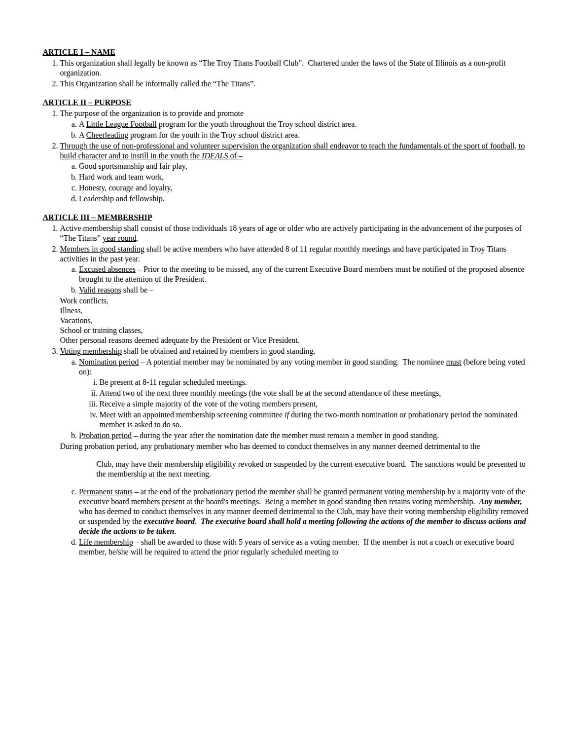ARTICLE I – NAME
This organization shall legally be known as “The Troy Titans Football Club”. Chartered under the laws of the State of Illinois as a non-profit organization.
This Organization shall be informally called the “The Titans”.
ARTICLE II – PURPOSE
The purpose of the organization is to provide and promote
A Little League Football program for the youth throughout the Troy school district area.
A Cheerleading program for the youth in the Troy school district area.
Through the use of non-professional and volunteer supervision the organization shall endeavor to teach the fundamentals of the sport of football, to build character and to instill in the youth the IDEALS of –
Good sportsmanship and fair play,
Hard work and team work,
Honesty, courage and loyalty,
Leadership and fellowship.
ARTICLE III – MEMBERSHIP
Active membership shall consist of those individuals 18 years of age or older who are actively participating in the advancement of the purposes of “The Titans” year round.
Members in good standing shall be active members who have attended 8 of 11 regular monthly meetings and have participated in Troy Titans activities in the past year.
Excused absences – Prior to the meeting to be missed, any of the current Executive Board members must be notified of the proposed absence brought to the attention of the President.
Valid reasons shall be –
Work conflicts,
Illness,
Vacations,
School or training classes,
Other personal reasons deemed adequate by the President or Vice President.
Voting membership shall be obtained and retained by members in good standing.
Nomination period – A potential member may be nominated by any voting member in good standing. The nominee must (before being voted on):
Be present at 8-11 regular scheduled meetings.
Attend two of the next three monthly meetings (the vote shall be at the second attendance of these meetings,
Receive a simple majority of the vote of the voting members present,
Meet with an appointed membership screening committee if during the two-month nomination or probationary period the nominated member is asked to do so.
Probation period – during the year after the nomination date the member must remain a member in good standing.
During probation period, any probationary member who has deemed to conduct themselves in any manner deemed detrimental to the
Club, may have their membership eligibility revoked or suspended by the current executive board. The sanctions would be presented to the membership at the next meeting.
Permanent status – at the end of the probationary period the member shall be granted permanent voting membership by a majority vote of the executive board members present at the board's meetings. Being a member in good standing then retains voting membership. Any member, who has deemed to conduct themselves in any manner deemed detrimental to the Club, may have their voting membership eligibility removed or suspended by the executive board. The executive board shall hold a meeting following the actions of the member to discuss actions and decide the actions to be taken.
Life membership – shall be awarded to those with 5 years of service as a voting member. If the member is not a coach or executive board member, he/she will be required to attend the prior regularly scheduled meeting to